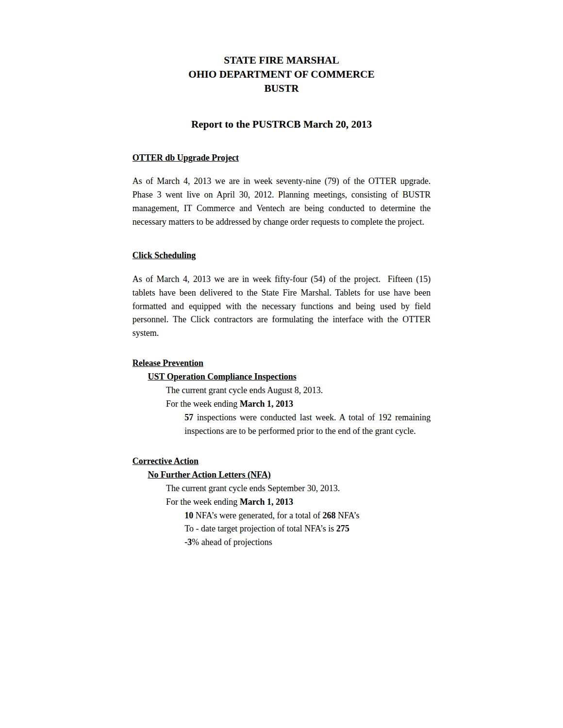STATE FIRE MARSHAL OHIO DEPARTMENT OF COMMERCE BUSTR
Report to the PUSTRCB March 20, 2013
OTTER db Upgrade Project
As of March 4, 2013 we are in week seventy-nine (79) of the OTTER upgrade. Phase 3 went live on April 30, 2012. Planning meetings, consisting of BUSTR management, IT Commerce and Ventech are being conducted to determine the necessary matters to be addressed by change order requests to complete the project.
Click Scheduling
As of March 4, 2013 we are in week fifty-four (54) of the project. Fifteen (15) tablets have been delivered to the State Fire Marshal. Tablets for use have been formatted and equipped with the necessary functions and being used by field personnel. The Click contractors are formulating the interface with the OTTER system.
Release Prevention
UST Operation Compliance Inspections
The current grant cycle ends August 8, 2013.
For the week ending March 1, 2013
57 inspections were conducted last week. A total of 192 remaining inspections are to be performed prior to the end of the grant cycle.
Corrective Action
No Further Action Letters (NFA)
The current grant cycle ends September 30, 2013.
For the week ending March 1, 2013
10 NFA’s were generated, for a total of 268 NFA’s
To - date target projection of total NFA’s is 275
-3% ahead of projections